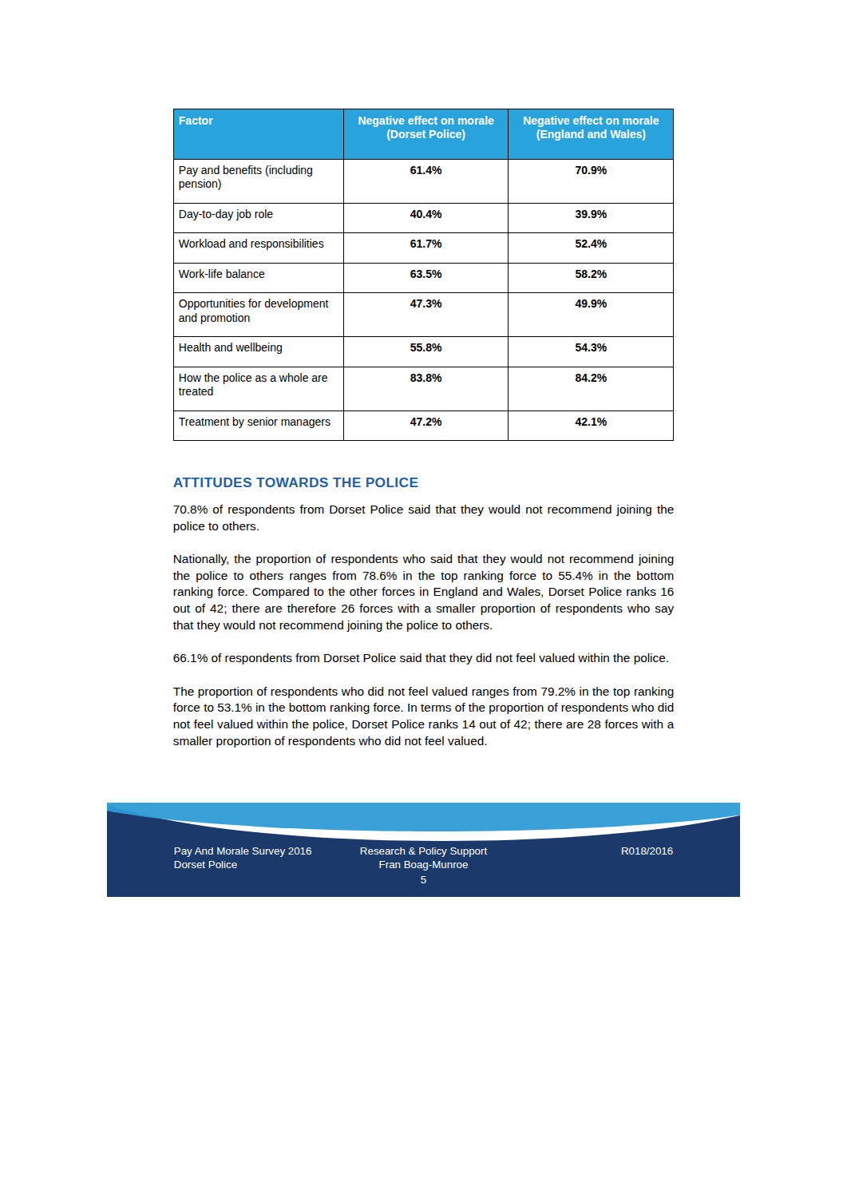| Factor | Negative effect on morale (Dorset Police) | Negative effect on morale (England and Wales) |
| --- | --- | --- |
| Pay and benefits (including pension) | 61.4% | 70.9% |
| Day-to-day job role | 40.4% | 39.9% |
| Workload and responsibilities | 61.7% | 52.4% |
| Work-life balance | 63.5% | 58.2% |
| Opportunities for development and promotion | 47.3% | 49.9% |
| Health and wellbeing | 55.8% | 54.3% |
| How the police as a whole are treated | 83.8% | 84.2% |
| Treatment by senior managers | 47.2% | 42.1% |
ATTITUDES TOWARDS THE POLICE
70.8% of respondents from Dorset Police said that they would not recommend joining the police to others.
Nationally, the proportion of respondents who said that they would not recommend joining the police to others ranges from 78.6% in the top ranking force to 55.4% in the bottom ranking force. Compared to the other forces in England and Wales, Dorset Police ranks 16 out of 42; there are therefore 26 forces with a smaller proportion of respondents who say that they would not recommend joining the police to others.
66.1% of respondents from Dorset Police said that they did not feel valued within the police.
The proportion of respondents who did not feel valued ranges from 79.2% in the top ranking force to 53.1% in the bottom ranking force. In terms of the proportion of respondents who did not feel valued within the police, Dorset Police ranks 14 out of 42; there are 28 forces with a smaller proportion of respondents who did not feel valued.
| Pay And Morale Survey 2016 Dorset Police | Research & Policy Support Fran Boag-Munroe | R018/2016 |
5